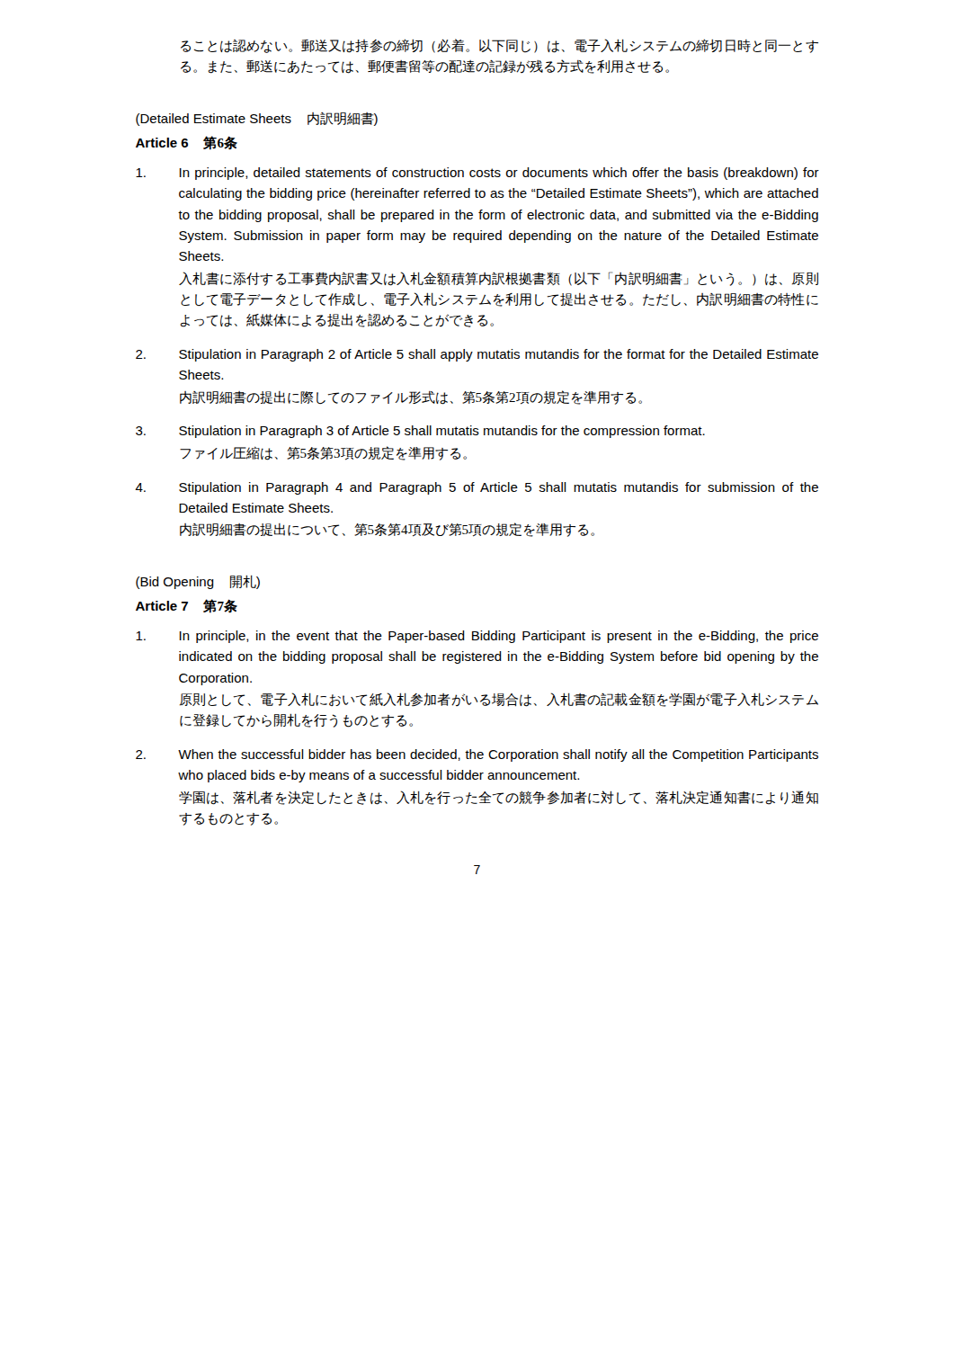ることは認めない。郵送又は持参の締切（必着。以下同じ）は、電子入札システムの締切日時と同一とする。また、郵送にあたっては、郵便書留等の配達の記録が残る方式を利用させる。
(Detailed Estimate Sheets 内訳明細書)
Article 6 第6条
1. In principle, detailed statements of construction costs or documents which offer the basis (breakdown) for calculating the bidding price (hereinafter referred to as the “Detailed Estimate Sheets”), which are attached to the bidding proposal, shall be prepared in the form of electronic data, and submitted via the e-Bidding System. Submission in paper form may be required depending on the nature of the Detailed Estimate Sheets. 入札書に添付する工事費内訳書又は入札金額積算内訳根拠書類（以下「内訳明細書」という。）は、原則として電子データとして作成し、電子入札システムを利用して提出させる。ただし、内訳明細書の特性によっては、紙媒体による提出を認めることができる。
2. Stipulation in Paragraph 2 of Article 5 shall apply mutatis mutandis for the format for the Detailed Estimate Sheets. 内訳明細書の提出に際してのファイル形式は、第5条第2項の規定を準用する。
3. Stipulation in Paragraph 3 of Article 5 shall mutatis mutandis for the compression format. ファイル圧縮は、第5条第3項の規定を準用する。
4. Stipulation in Paragraph 4 and Paragraph 5 of Article 5 shall mutatis mutandis for submission of the Detailed Estimate Sheets. 内訳明細書の提出について、第5条第4項及び第5項の規定を準用する。
(Bid Opening 開札)
Article 7 第7条
1. In principle, in the event that the Paper-based Bidding Participant is present in the e-Bidding, the price indicated on the bidding proposal shall be registered in the e-Bidding System before bid opening by the Corporation. 原則として、電子入札において紙入札参加者がいる場合は、入札書の記載金額を学園が電子入札システムに登録してから開札を行うものとする。
2. When the successful bidder has been decided, the Corporation shall notify all the Competition Participants who placed bids e-by means of a successful bidder announcement. 学園は、落札者を決定したときは、入札を行った全ての競争参加者に対して、落札決定通知書により通知するものとする。
7